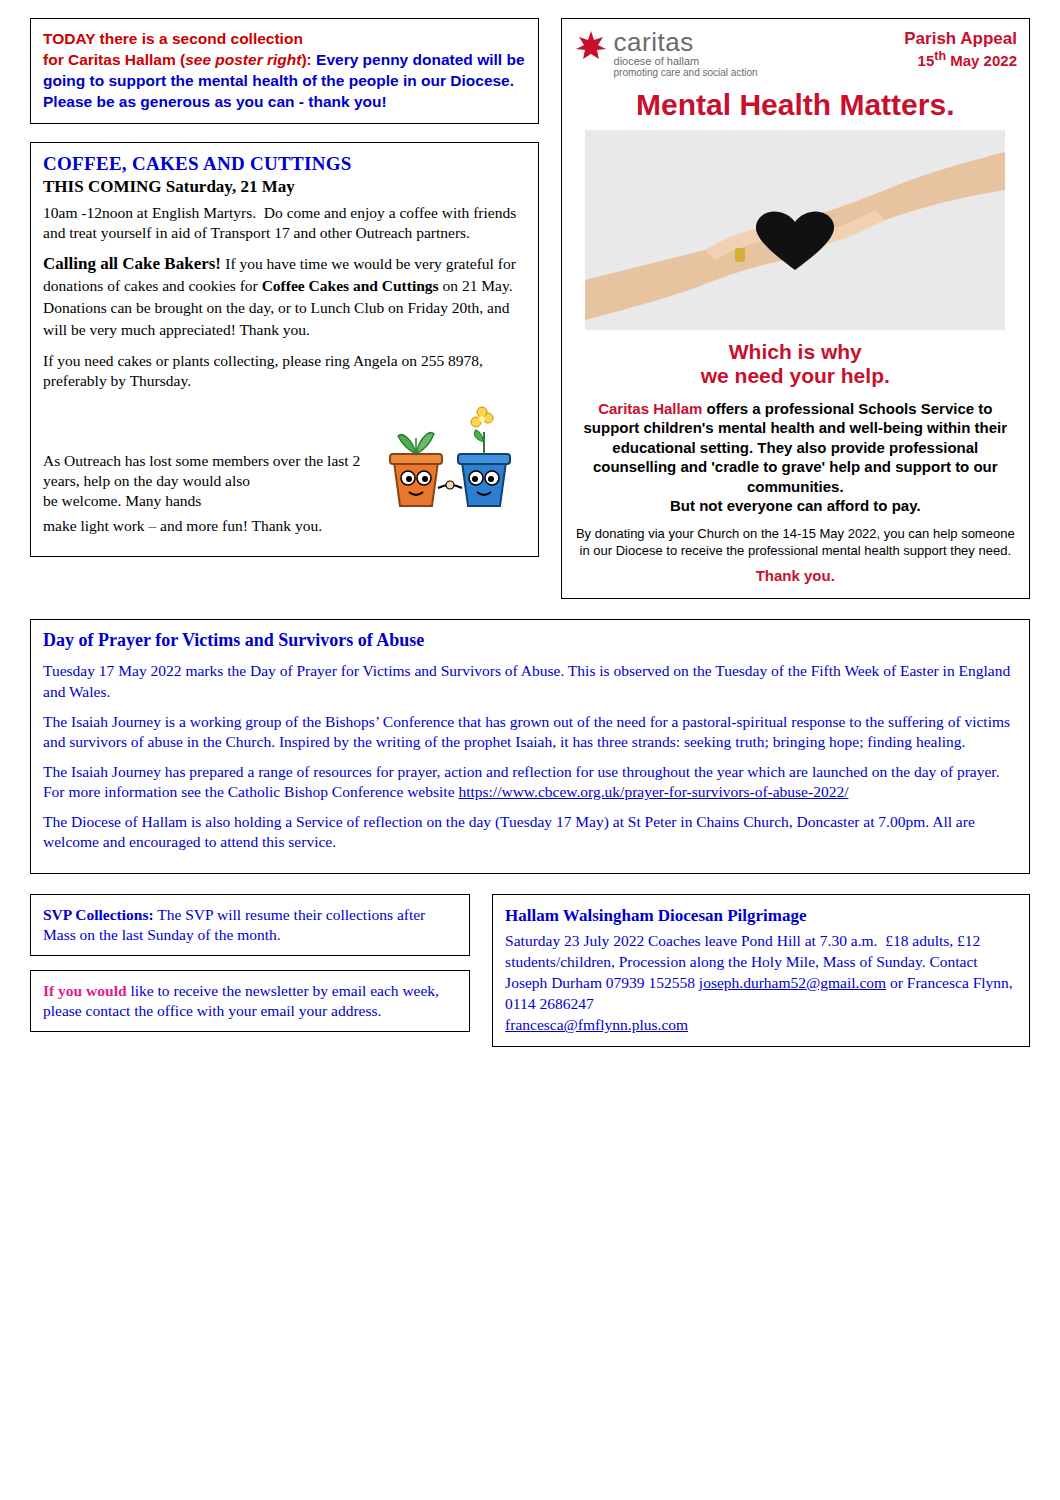TODAY there is a second collection
for Caritas Hallam (see poster right): Every penny donated will be going to support the mental health of the people in our Diocese. Please be as generous as you can - thank you!
COFFEE, CAKES AND CUTTINGS
THIS COMING Saturday, 21 May
10am -12noon at English Martyrs. Do come and enjoy a coffee with friends and treat yourself in aid of Transport 17 and other Outreach partners.
Calling all Cake Bakers! If you have time we would be very grateful for donations of cakes and cookies for Coffee Cakes and Cuttings on 21 May. Donations can be brought on the day, or to Lunch Club on Friday 20th, and will be very much appreciated! Thank you.
If you need cakes or plants collecting, please ring Angela on 255 8978,
preferably by Thursday.
As Outreach has lost some members over the last 2 years, help on the day would also
be welcome. Many hands
make light work – and more fun! Thank you.
caritas
diocese of hallam
promoting care and social action
Parish Appeal
15th May 2022
Mental Health Matters.
Which is why
we need your help.
Caritas Hallam offers a professional Schools Service to support children's mental health and well-being within their educational setting. They also provide professional counselling and 'cradle to grave' help and support to our communities.
But not everyone can afford to pay.
By donating via your Church on the 14-15 May 2022, you can help someone in our Diocese to receive the professional mental health support they need.
Thank you.
Day of Prayer for Victims and Survivors of Abuse
Tuesday 17 May 2022 marks the Day of Prayer for Victims and Survivors of Abuse. This is observed on the Tuesday of the Fifth Week of Easter in England and Wales.
The Isaiah Journey is a working group of the Bishops’ Conference that has grown out of the need for a pastoral-spiritual response to the suffering of victims and survivors of abuse in the Church. Inspired by the writing of the prophet Isaiah, it has three strands: seeking truth; bringing hope; finding healing.
The Isaiah Journey has prepared a range of resources for prayer, action and reflection for use throughout the year which are launched on the day of prayer. For more information see the Catholic Bishop Conference website https://www.cbcew.org.uk/prayer-for-survivors-of-abuse-2022/
The Diocese of Hallam is also holding a Service of reflection on the day (Tuesday 17 May) at St Peter in Chains Church, Doncaster at 7.00pm. All are welcome and encouraged to attend this service.
SVP Collections: The SVP will resume their collections after Mass on the last Sunday of the month.
If you would like to receive the newsletter by email each week, please contact the office with your email your address.
Hallam Walsingham Diocesan Pilgrimage
Saturday 23 July 2022 Coaches leave Pond Hill at 7.30 a.m. £18 adults, £12 students/children, Procession along the Holy Mile, Mass of Sunday. Contact Joseph Durham 07939 152558 joseph.durham52@gmail.com or Francesca Flynn, 0114 2686247
francesca@fmflynn.plus.com